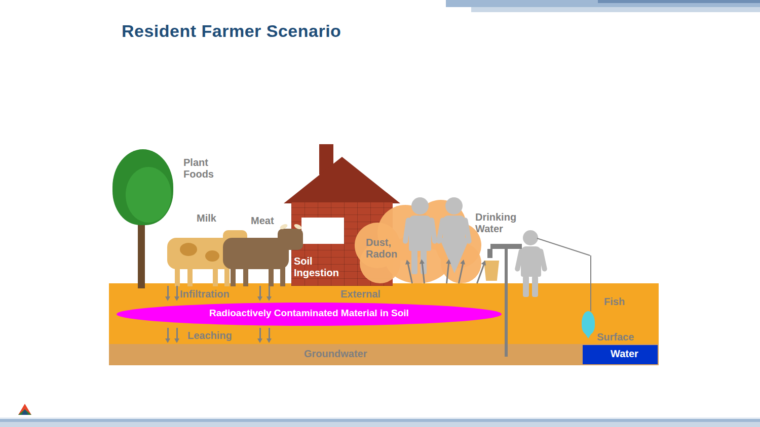Resident Farmer Scenario
Groundwater
Water
Surface
Radioactively Contaminated Material in Soil
Plant
Foods
Milk
Meat
Soil
Ingestion
Dust,
Radon
Drinking
Water
Infiltration
External
Leaching
Fish